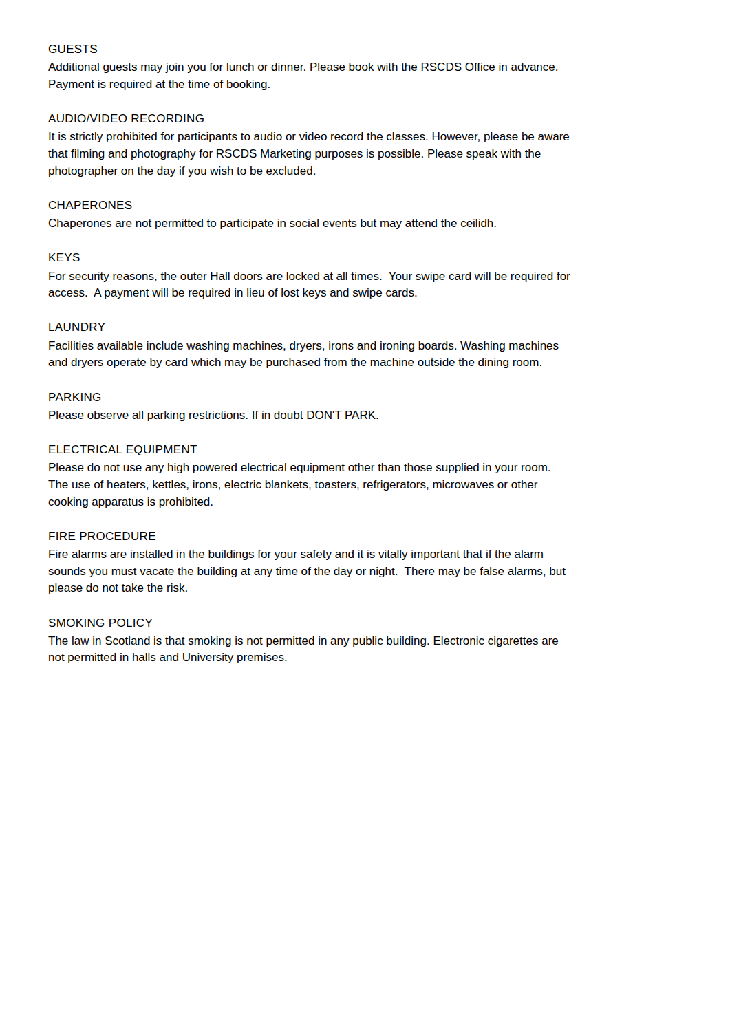GUESTS
Additional guests may join you for lunch or dinner. Please book with the RSCDS Office in advance. Payment is required at the time of booking.
AUDIO/VIDEO RECORDING
It is strictly prohibited for participants to audio or video record the classes. However, please be aware that filming and photography for RSCDS Marketing purposes is possible. Please speak with the photographer on the day if you wish to be excluded.
CHAPERONES
Chaperones are not permitted to participate in social events but may attend the ceilidh.
KEYS
For security reasons, the outer Hall doors are locked at all times. Your swipe card will be required for access. A payment will be required in lieu of lost keys and swipe cards.
LAUNDRY
Facilities available include washing machines, dryers, irons and ironing boards. Washing machines and dryers operate by card which may be purchased from the machine outside the dining room.
PARKING
Please observe all parking restrictions. If in doubt DON'T PARK.
ELECTRICAL EQUIPMENT
Please do not use any high powered electrical equipment other than those supplied in your room. The use of heaters, kettles, irons, electric blankets, toasters, refrigerators, microwaves or other cooking apparatus is prohibited.
FIRE PROCEDURE
Fire alarms are installed in the buildings for your safety and it is vitally important that if the alarm sounds you must vacate the building at any time of the day or night. There may be false alarms, but please do not take the risk.
SMOKING POLICY
The law in Scotland is that smoking is not permitted in any public building. Electronic cigarettes are not permitted in halls and University premises.